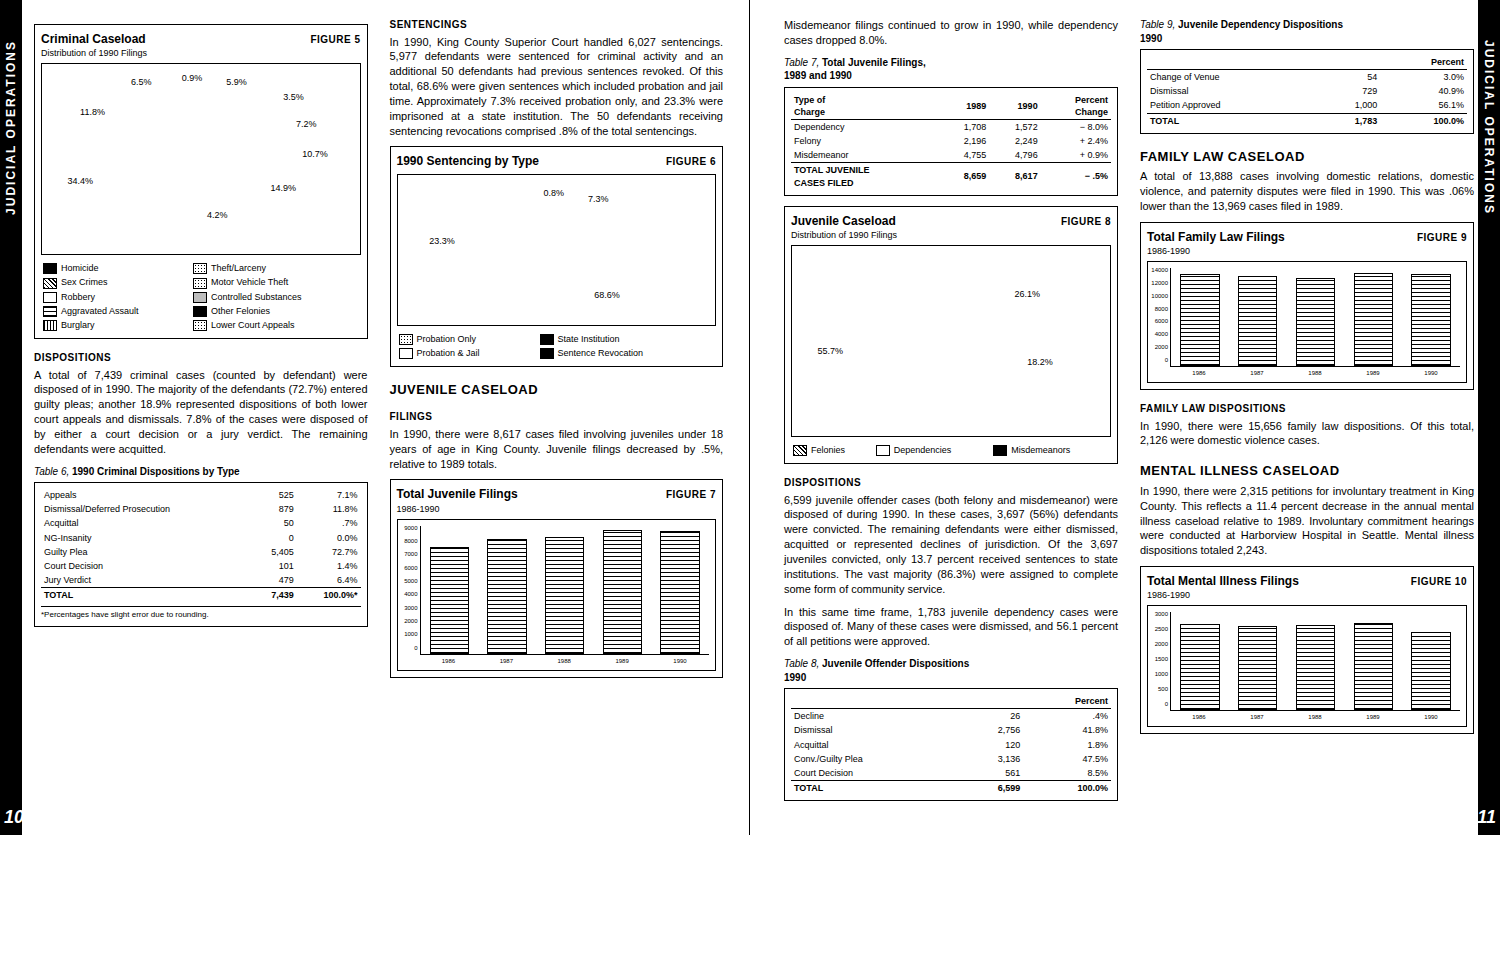JUDICIAL OPERATIONS
10
Criminal Caseload
Distribution of 1990 Filings
FIGURE 5
6.5% 0.9% 5.9% 3.5% 11.8% 7.2% 10.7% 14.9% 4.2% 34.4%
| Homicide | Theft/Larceny |
| Sex Crimes | Motor Vehicle Theft |
| Robbery | Controlled Substances |
| Aggravated Assault | Other Felonies |
| Burglary | Lower Court Appeals |
DISPOSITIONS
A total of 7,439 criminal cases (counted by defendant) were disposed of in 1990. The majority of the defendants (72.7%) entered guilty pleas; another 18.9% represented dispositions of both lower court appeals and dismissals. 7.8% of the cases were disposed of by either a court decision or a jury verdict. The remaining defendants were acquitted.
Table 6, 1990 Criminal Dispositions by Type
| Appeals | 525 | 7.1% |
| Dismissal/Deferred Prosecution | 879 | 11.8% |
| Acquittal | 50 | .7% |
| NG-Insanity | 0 | 0.0% |
| Guilty Plea | 5,405 | 72.7% |
| Court Decision | 101 | 1.4% |
| Jury Verdict | 479 | 6.4% |
| TOTAL | 7,439 | 100.0%* |
*Percentages have slight error due to rounding.
SENTENCINGS
In 1990, King County Superior Court handled 6,027 sentencings. 5,977 defendants were sentenced for criminal activity and an additional 50 defendants had previous sentences revoked. Of this total, 68.6% were given sentences which included probation and jail time. Approximately 7.3% received probation only, and 23.3% were imprisoned at a state institution. The 50 defendants receiving sentencing revocations comprised .8% of the total sentencings.
1990 Sentencing by Type
FIGURE 6
0.8% 7.3% 23.3% 68.6%
| Probation Only | State Institution |
| Probation & Jail | Sentence Revocation |
JUVENILE CASELOAD
FILINGS
In 1990, there were 8,617 cases filed involving juveniles under 18 years of age in King County. Juvenile filings decreased by .5%, relative to 1989 totals.
Total Juvenile Filings
1986-1990
FIGURE 7
9000800070006000 5000400030002000 10000
19861987198819891990
JUDICIAL OPERATIONS
11
Misdemeanor filings continued to grow in 1990, while dependency cases dropped 8.0%.
Table 7, Total Juvenile Filings,
1989 and 1990
| Type of Charge | 1989 | 1990 | Percent Change |
| --- | --- | --- | --- |
| Dependency | 1,708 | 1,572 | − 8.0% |
| Felony | 2,196 | 2,249 | + 2.4% |
| Misdemeanor | 4,755 | 4,796 | + 0.9% |
| TOTAL JUVENILE CASES FILED | 8,659 | 8,617 | − .5% |
Juvenile Caseload
Distribution of 1990 Filings
FIGURE 8
26.1% 18.2% 55.7%
| Felonies | Dependencies | Misdemeanors |
DISPOSITIONS
6,599 juvenile offender cases (both felony and misdemeanor) were disposed of during 1990. In these cases, 3,697 (56%) defendants were convicted. The remaining defendants were either dismissed, acquitted or represented declines of jurisdiction. Of the 3,697 juveniles convicted, only 13.7 percent received sentences to state institutions. The vast majority (86.3%) were assigned to complete some form of community service.
In this same time frame, 1,783 juvenile dependency cases were disposed of. Many of these cases were dismissed, and 56.1 percent of all petitions were approved.
Table 8, Juvenile Offender Dispositions
1990
| | | Percent |
| --- | --- | --- |
| Decline | 26 | .4% |
| Dismissal | 2,756 | 41.8% |
| Acquittal | 120 | 1.8% |
| Conv./Guilty Plea | 3,136 | 47.5% |
| Court Decision | 561 | 8.5% |
| TOTAL | 6,599 | 100.0% |
Table 9, Juvenile Dependency Dispositions
1990
| | | Percent |
| --- | --- | --- |
| Change of Venue | 54 | 3.0% |
| Dismissal | 729 | 40.9% |
| Petition Approved | 1,000 | 56.1% |
| TOTAL | 1,783 | 100.0% |
FAMILY LAW CASELOAD
A total of 13,888 cases involving domestic relations, domestic violence, and paternity disputes were filed in 1990. This was .06% lower than the 13,969 cases filed in 1989.
Total Family Law Filings
1986-1990
FIGURE 9
1400012000100008000 6000400020000
19861987198819891990
FAMILY LAW DISPOSITIONS
In 1990, there were 15,656 family law dispositions. Of this total, 2,126 were domestic violence cases.
MENTAL ILLNESS CASELOAD
In 1990, there were 2,315 petitions for involuntary treatment in King County. This reflects a 11.4 percent decrease in the annual mental illness caseload relative to 1989. Involuntary commitment hearings were conducted at Harborview Hospital in Seattle. Mental illness dispositions totaled 2,243.
Total Mental Illness Filings
1986-1990
FIGURE 10
3000250020001500 10005000
19861987198819891990